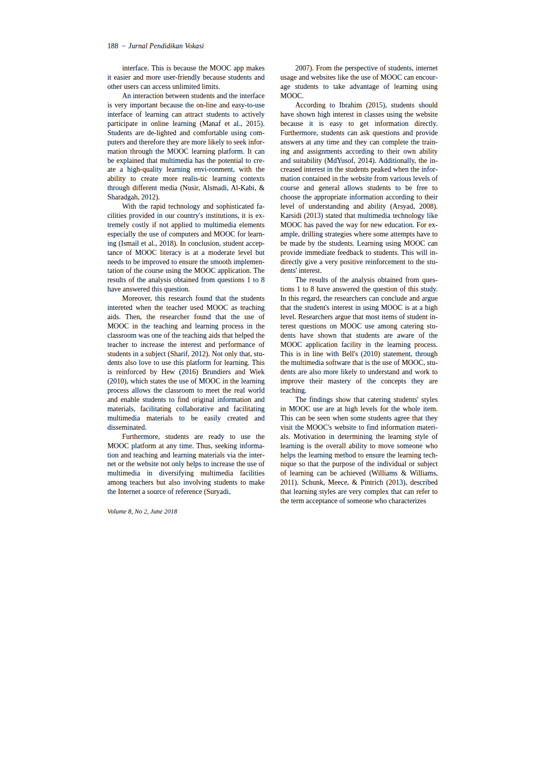188−Jurnal Pendidikan Vokasi
interface. This is because the MOOC app makes it easier and more user-friendly because students and other users can access unlimited limits.
An interaction between students and the interface is very important because the on-line and easy-to-use interface of learning can attract students to actively participate in online learning (Manaf et al., 2015). Students are de-lighted and comfortable using computers and therefore they are more likely to seek information through the MOOC learning platform. It can be explained that multimedia has the potential to create a high-quality learning envi-ronment, with the ability to create more realis-tic learning contexts through different media (Nusir, Alsmadi, Al-Kabi, & Sharadgah, 2012).
With the rapid technology and sophisticated facilities provided in our country's institutions, it is extremely costly if not applied to multimedia elements especially the use of computers and MOOC for learning (Ismail et al., 2018). In conclusion, student acceptance of MOOC literacy is at a moderate level but needs to be improved to ensure the smooth implementation of the course using the MOOC application. The results of the analysis obtained from questions 1 to 8 have answered this question.
Moreover, this research found that the students intereted when the teacher used MOOC as teaching aids. Then, the researcher found that the use of MOOC in the teaching and learning process in the classroom was one of the teaching aids that helped the teacher to increase the interest and performance of students in a subject (Sharif, 2012). Not only that, students also love to use this platform for learning. This is reinforced by Hew (2016) Brundiers and Wiek (2010), which states the use of MOOC in the learning process allows the classroom to meet the real world and enable students to find original information and materials, facilitating collaborative and facilitating multimedia materials to be easily created and disseminated.
Furthermore, students are ready to use the MOOC platform at any time. Thus, seeking information and teaching and learning materials via the internet or the website not only helps to increase the use of multimedia in diversifying multimedia facilities among teachers but also involving students to make the Internet a source of reference (Suryadi,
2007). From the perspective of students, internet usage and websites like the use of MOOC can encourage students to take advantage of learning using MOOC.
According to Ibrahim (2015), students should have shown high interest in classes using the website because it is easy to get information directly. Furthermore, students can ask questions and provide answers at any time and they can complete the training and assignments according to their own ability and suitability (MdYusof, 2014). Additionally, the increased interest in the students peaked when the information contained in the website from various levels of course and general allows students to be free to choose the appropriate information according to their level of understanding and ability (Arsyad, 2008). Karsidi (2013) stated that multimedia technology like MOOC has paved the way for new education. For example, drilling strategies where some attempts have to be made by the students. Learning using MOOC can provide immediate feedback to students. This will indirectly give a very positive reinforcement to the students' interest.
The results of the analysis obtained from questions 1 to 8 have answered the question of this study. In this regard, the researchers can conclude and argue that the student's interest in using MOOC is at a high level. Researchers argue that most items of student interest questions on MOOC use among catering students have shown that students are aware of the MOOC application facility in the learning process. This is in line with Bell's (2010) statement, through the multimedia software that is the use of MOOC, students are also more likely to understand and work to improve their mastery of the concepts they are teaching.
The findings show that catering students' styles in MOOC use are at high levels for the whole item. This can be seen when some students agree that they visit the MOOC's website to find information materials. Motivation in determining the learning style of learning is the overall ability to move someone who helps the learning method to ensure the learning technique so that the purpose of the individual or subject of learning can be achieved (Williams & Williams, 2011). Schunk, Meece, & Pintrich (2013), described that learning styles are very complex that can refer to the term acceptance of someone who characterizes
Volume 8, No 2, June 2018